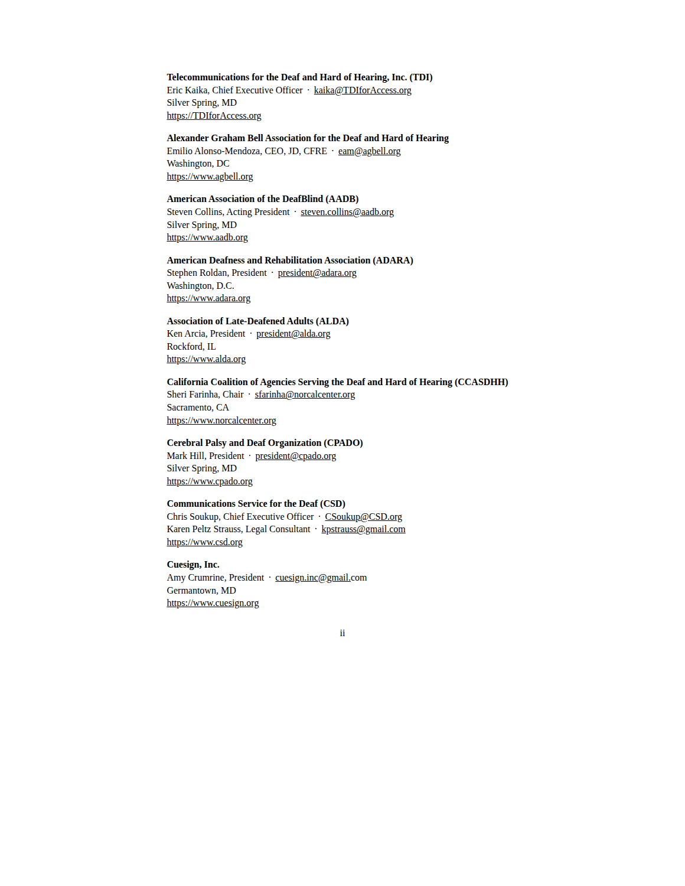Telecommunications for the Deaf and Hard of Hearing, Inc. (TDI)
Eric Kaika, Chief Executive Officer · kaika@TDIforAccess.org
Silver Spring, MD
https://TDIforAccess.org
Alexander Graham Bell Association for the Deaf and Hard of Hearing
Emilio Alonso-Mendoza, CEO, JD, CFRE · eam@agbell.org
Washington, DC
https://www.agbell.org
American Association of the DeafBlind (AADB)
Steven Collins, Acting President · steven.collins@aadb.org
Silver Spring, MD
https://www.aadb.org
American Deafness and Rehabilitation Association (ADARA)
Stephen Roldan, President · president@adara.org
Washington, D.C.
https://www.adara.org
Association of Late-Deafened Adults (ALDA)
Ken Arcia, President · president@alda.org
Rockford, IL
https://www.alda.org
California Coalition of Agencies Serving the Deaf and Hard of Hearing (CCASDHH)
Sheri Farinha, Chair · sfarinha@norcalcenter.org
Sacramento, CA
https://www.norcalcenter.org
Cerebral Palsy and Deaf Organization (CPADO)
Mark Hill, President · president@cpado.org
Silver Spring, MD
https://www.cpado.org
Communications Service for the Deaf (CSD)
Chris Soukup, Chief Executive Officer · CSoukup@CSD.org
Karen Peltz Strauss, Legal Consultant · kpstrauss@gmail.com
https://www.csd.org
Cuesign, Inc.
Amy Crumrine, President · cuesign.inc@gmail. com
Germantown, MD
https://www.cuesign.org
ii